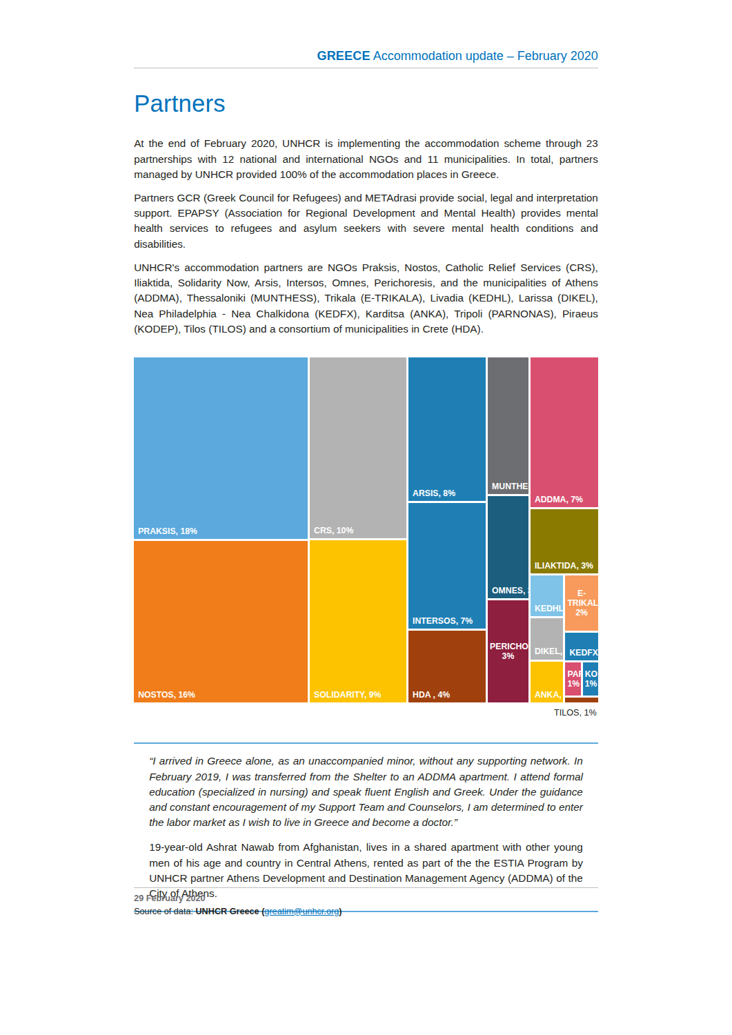GREECE Accommodation update – February 2020
Partners
At the end of February 2020, UNHCR is implementing the accommodation scheme through 23 partnerships with 12 national and international NGOs and 11 municipalities. In total, partners managed by UNHCR provided 100% of the accommodation places in Greece.
Partners GCR (Greek Council for Refugees) and METAdrasi provide social, legal and interpretation support. EPAPSY (Association for Regional Development and Mental Health) provides mental health services to refugees and asylum seekers with severe mental health conditions and disabilities.
UNHCR's accommodation partners are NGOs Praksis, Nostos, Catholic Relief Services (CRS), Iliaktida, Solidarity Now, Arsis, Intersos, Omnes, Perichoresis, and the municipalities of Athens (ADDMA), Thessaloniki (MUNTHESS), Trikala (E-TRIKALA), Livadia (KEDHL), Larissa (DIKEL), Nea Philadelphia - Nea Chalkidona (KEDFX), Karditsa (ANKA), Tripoli (PARNONAS), Piraeus (KODEP), Tilos (TILOS) and a consortium of municipalities in Crete (HDA).
PRAKSIS, 18%
NOSTOS, 16%
CRS, 10%
SOLIDARITY, 9%
ARSIS, 8%
INTERSOS, 7%
HDA , 4%
MUNTHESS, 4%
OMNES, 3%
PERICHOR…
3%
ADDMA, 7%
ILIAKTIDA, 3%
KEDHL, 2%
DIKEL, 2%
ANKA, 2%
E-TRIKALA,
2%
KEDFX, 1%
PAR…
1%
KO…
1%
TILOS, 1%
“I arrived in Greece alone, as an unaccompanied minor, without any supporting network. In February 2019, I was transferred from the Shelter to an ADDMA apartment. I attend formal education (specialized in nursing) and speak fluent English and Greek. Under the guidance and constant encouragement of my Support Team and Counselors, I am determined to enter the labor market as I wish to live in Greece and become a doctor.”
19-year-old Ashrat Nawab from Afghanistan, lives in a shared apartment with other young men of his age and country in Central Athens, rented as part of the the ESTIA Program by UNHCR partner Athens Development and Destination Management Agency (ADDMA) of the City of Athens.
29 February 2020
Source of data: UNHCR Greece (greatim@unhcr.org)